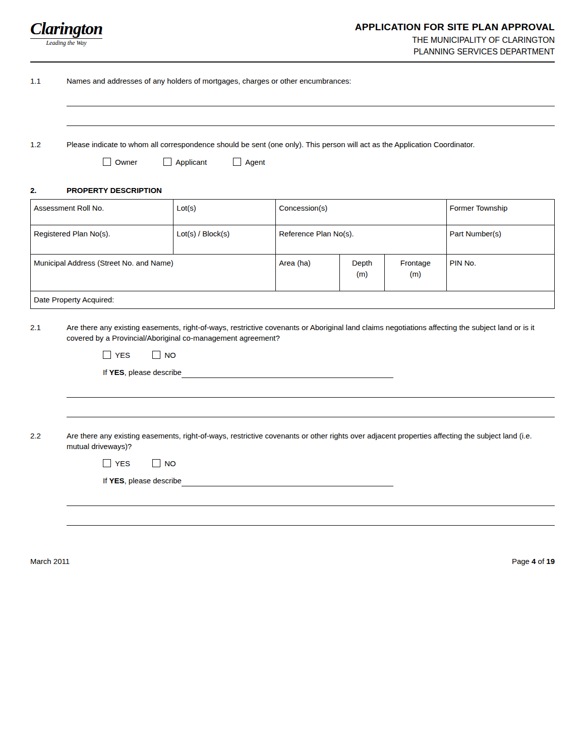Clarington
Leading the Way
APPLICATION FOR SITE PLAN APPROVAL
THE MUNICIPALITY OF CLARINGTON
PLANNING SERVICES DEPARTMENT
1.1
Names and addresses of any holders of mortgages, charges or other encumbrances:
1.2
Please indicate to whom all correspondence should be sent (one only). This person will act as the Application Coordinator.
Owner Applicant Agent
2.
PROPERTY DESCRIPTION
| Assessment Roll No. | Lot(s) | Concession(s) | Former Township |
| Registered Plan No(s). | Lot(s) / Block(s) | Reference Plan No(s). | Part Number(s) |
| Municipal Address (Street No. and Name) | Area (ha) | Depth (m) | Frontage (m) | PIN No. |
| Date Property Acquired: |
2.1
Are there any existing easements, right-of-ways, restrictive covenants or Aboriginal land claims negotiations affecting the subject land or is it covered by a Provincial/Aboriginal co-management agreement?
YES NO
If YES, please describe
2.2
Are there any existing easements, right-of-ways, restrictive covenants or other rights over adjacent properties affecting the subject land (i.e. mutual driveways)?
YES NO
If YES, please describe
March 2011
Page 4 of 19